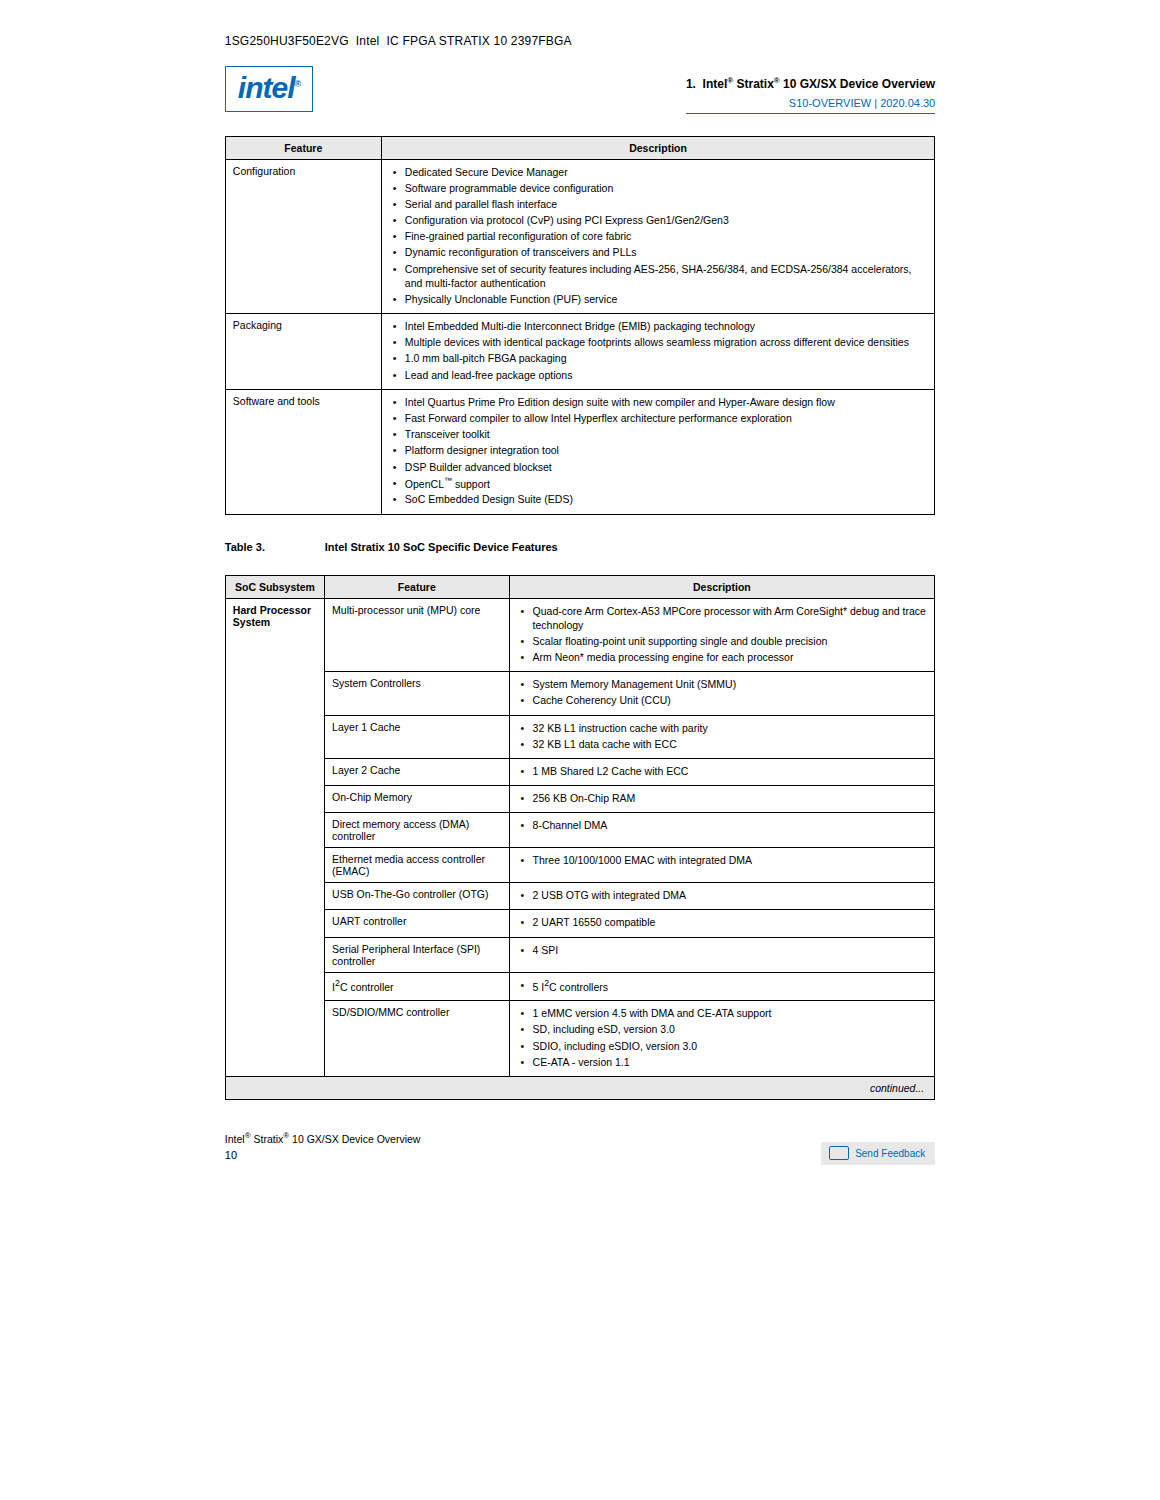1SG250HU3F50E2VG Intel IC FPGA STRATIX 10 2397FBGA
intel®
1. Intel® Stratix® 10 GX/SX Device Overview
S10-OVERVIEW | 2020.04.30
| Feature | Description |
| --- | --- |
| Configuration | Dedicated Secure Device Manager Software programmable device configuration Serial and parallel flash interface Configuration via protocol (CvP) using PCI Express Gen1/Gen2/Gen3 Fine-grained partial reconfiguration of core fabric Dynamic reconfiguration of transceivers and PLLs Comprehensive set of security features including AES-256, SHA-256/384, and ECDSA-256/384 accelerators, and multi-factor authentication Physically Unclonable Function (PUF) service |
| Packaging | Intel Embedded Multi-die Interconnect Bridge (EMIB) packaging technology Multiple devices with identical package footprints allows seamless migration across different device densities 1.0 mm ball-pitch FBGA packaging Lead and lead-free package options |
| Software and tools | Intel Quartus Prime Pro Edition design suite with new compiler and Hyper-Aware design flow Fast Forward compiler to allow Intel Hyperflex architecture performance exploration Transceiver toolkit Platform designer integration tool DSP Builder advanced blockset OpenCL ™ support SoC Embedded Design Suite (EDS) |
Table 3. Intel Stratix 10 SoC Specific Device Features
| SoC Subsystem | Feature | Description |
| --- | --- | --- |
| Hard Processor System | Multi-processor unit (MPU) core | Quad-core Arm Cortex-A53 MPCore processor with Arm CoreSight* debug and trace technology Scalar floating-point unit supporting single and double precision Arm Neon* media processing engine for each processor |
| System Controllers | System Memory Management Unit (SMMU) Cache Coherency Unit (CCU) |
| Layer 1 Cache | 32 KB L1 instruction cache with parity 32 KB L1 data cache with ECC |
| Layer 2 Cache | 1 MB Shared L2 Cache with ECC |
| On-Chip Memory | 256 KB On-Chip RAM |
| Direct memory access (DMA) controller | 8-Channel DMA |
| Ethernet media access controller (EMAC) | Three 10/100/1000 EMAC with integrated DMA |
| USB On-The-Go controller (OTG) | 2 USB OTG with integrated DMA |
| UART controller | 2 UART 16550 compatible |
| Serial Peripheral Interface (SPI) controller | 4 SPI |
| I 2 C controller | 5 I 2 C controllers |
| SD/SDIO/MMC controller | 1 eMMC version 4.5 with DMA and CE-ATA support SD, including eSD, version 3.0 SDIO, including eSDIO, version 3.0 CE-ATA - version 1.1 |
| continued... |
Intel® Stratix® 10 GX/SX Device Overview
10
Send Feedback